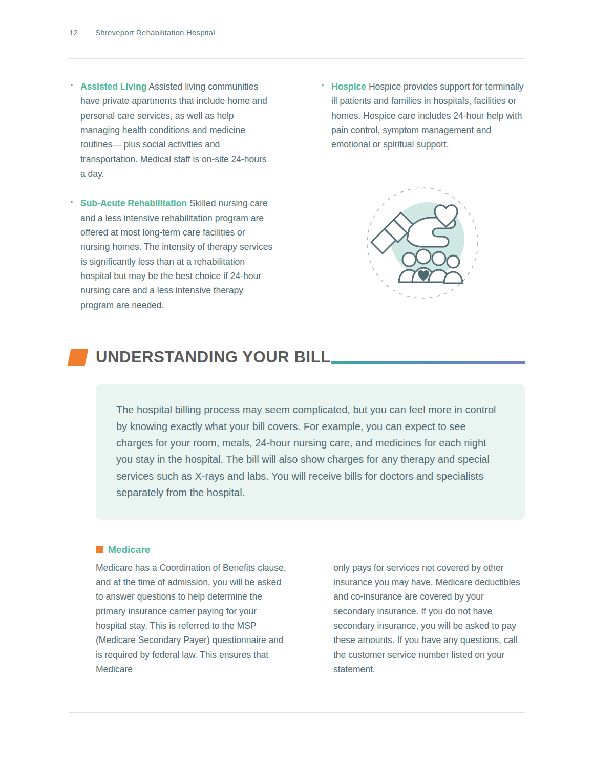12 Shreveport Rehabilitation Hospital
Assisted Living Assisted living communities have private apartments that include home and personal care services, as well as help managing health conditions and medicine routines— plus social activities and transportation. Medical staff is on-site 24-hours a day.
Sub-Acute Rehabilitation Skilled nursing care and a less intensive rehabilitation program are offered at most long-term care facilities or nursing homes. The intensity of therapy services is significantly less than at a rehabilitation hospital but may be the best choice if 24-hour nursing care and a less intensive therapy program are needed.
Hospice Hospice provides support for terminally ill patients and families in hospitals, facilities or homes. Hospice care includes 24-hour help with pain control, symptom management and emotional or spiritual support.
Understanding Your Bill
The hospital billing process may seem complicated, but you can feel more in control by knowing exactly what your bill covers. For example, you can expect to see charges for your room, meals, 24-hour nursing care, and medicines for each night you stay in the hospital. The bill will also show charges for any therapy and special services such as X-rays and labs. You will receive bills for doctors and specialists separately from the hospital.
Medicare
Medicare has a Coordination of Benefits clause, and at the time of admission, you will be asked to answer questions to help determine the primary insurance carrier paying for your hospital stay. This is referred to the MSP (Medicare Secondary Payer) questionnaire and is required by federal law. This ensures that Medicare
only pays for services not covered by other insurance you may have. Medicare deductibles and co-insurance are covered by your secondary insurance. If you do not have secondary insurance, you will be asked to pay these amounts. If you have any questions, call the customer service number listed on your statement.